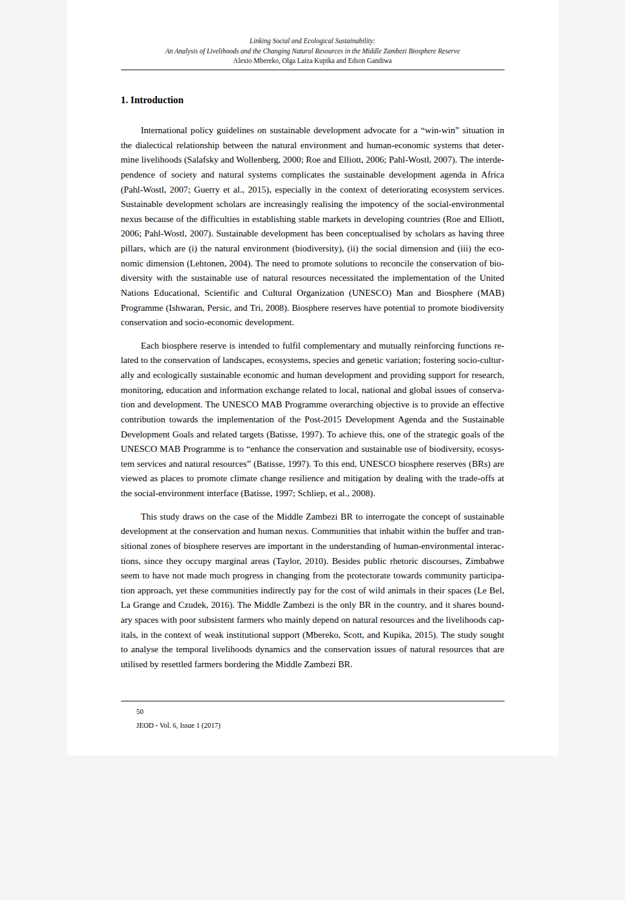Linking Social and Ecological Sustainability:
An Analysis of Livelihoods and the Changing Natural Resources in the Middle Zambezi Biosphere Reserve
Alexio Mbereko, Olga Laiza Kupika and Edson Gandiwa
1. Introduction
International policy guidelines on sustainable development advocate for a “win-win” situation in the dialectical relationship between the natural environment and human-economic systems that determine livelihoods (Salafsky and Wollenberg, 2000; Roe and Elliott, 2006; Pahl-Wostl, 2007). The interdependence of society and natural systems complicates the sustainable development agenda in Africa (Pahl-Wostl, 2007; Guerry et al., 2015), especially in the context of deteriorating ecosystem services. Sustainable development scholars are increasingly realising the impotency of the social-environmental nexus because of the difficulties in establishing stable markets in developing countries (Roe and Elliott, 2006; Pahl-Wostl, 2007). Sustainable development has been conceptualised by scholars as having three pillars, which are (i) the natural environment (biodiversity), (ii) the social dimension and (iii) the economic dimension (Lehtonen, 2004). The need to promote solutions to reconcile the conservation of biodiversity with the sustainable use of natural resources necessitated the implementation of the United Nations Educational, Scientific and Cultural Organization (UNESCO) Man and Biosphere (MAB) Programme (Ishwaran, Persic, and Tri, 2008). Biosphere reserves have potential to promote biodiversity conservation and socio-economic development.
Each biosphere reserve is intended to fulfil complementary and mutually reinforcing functions related to the conservation of landscapes, ecosystems, species and genetic variation; fostering socio-culturally and ecologically sustainable economic and human development and providing support for research, monitoring, education and information exchange related to local, national and global issues of conservation and development. The UNESCO MAB Programme overarching objective is to provide an effective contribution towards the implementation of the Post-2015 Development Agenda and the Sustainable Development Goals and related targets (Batisse, 1997). To achieve this, one of the strategic goals of the UNESCO MAB Programme is to “enhance the conservation and sustainable use of biodiversity, ecosystem services and natural resources” (Batisse, 1997). To this end, UNESCO biosphere reserves (BRs) are viewed as places to promote climate change resilience and mitigation by dealing with the trade-offs at the social-environment interface (Batisse, 1997; Schliep, et al., 2008).
This study draws on the case of the Middle Zambezi BR to interrogate the concept of sustainable development at the conservation and human nexus. Communities that inhabit within the buffer and transitional zones of biosphere reserves are important in the understanding of human-environmental interactions, since they occupy marginal areas (Taylor, 2010). Besides public rhetoric discourses, Zimbabwe seem to have not made much progress in changing from the protectorate towards community participation approach, yet these communities indirectly pay for the cost of wild animals in their spaces (Le Bel, La Grange and Czudek, 2016). The Middle Zambezi is the only BR in the country, and it shares boundary spaces with poor subsistent farmers who mainly depend on natural resources and the livelihoods capitals, in the context of weak institutional support (Mbereko, Scott, and Kupika, 2015). The study sought to analyse the temporal livelihoods dynamics and the conservation issues of natural resources that are utilised by resettled farmers bordering the Middle Zambezi BR.
50
JEOD - Vol. 6, Issue 1 (2017)